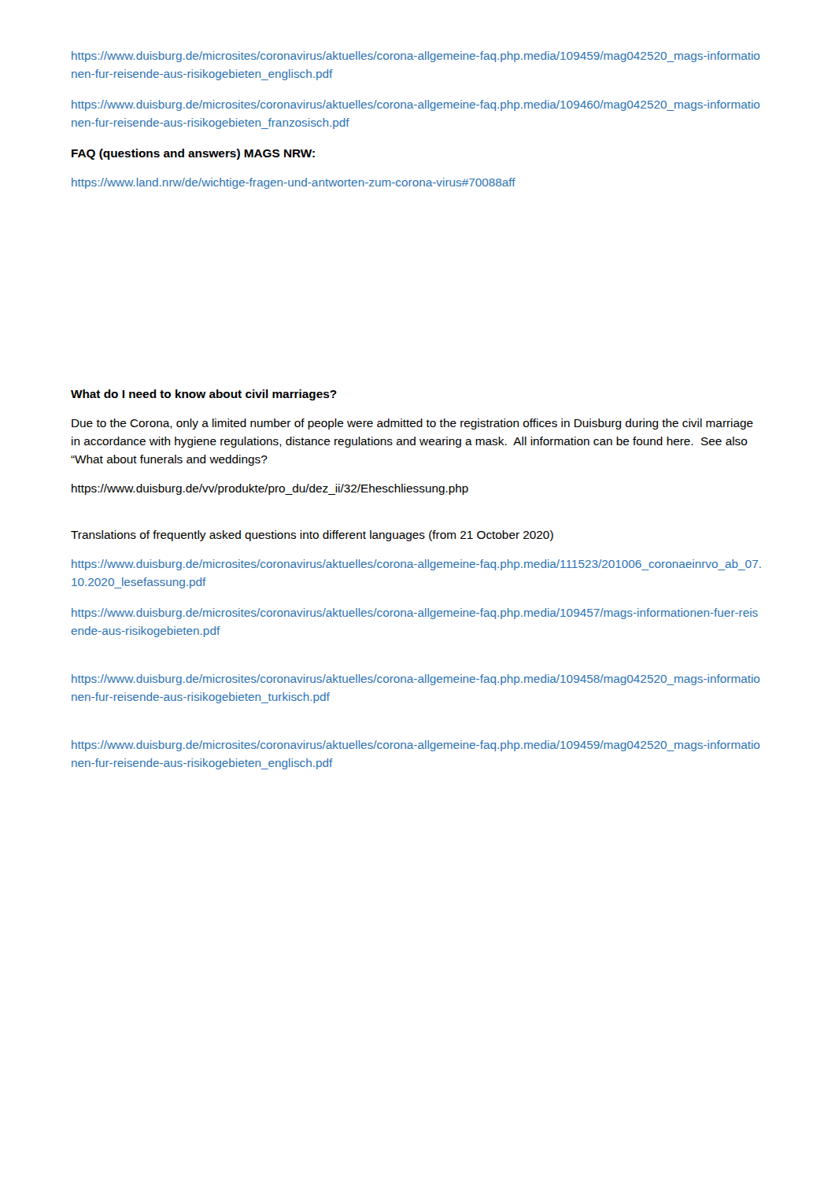https://www.duisburg.de/microsites/coronavirus/aktuelles/corona-allgemeine-faq.php.media/109459/mag042520_mags-informationen-fur-reisende-aus-risikogebieten_englisch.pdf
https://www.duisburg.de/microsites/coronavirus/aktuelles/corona-allgemeine-faq.php.media/109460/mag042520_mags-informationen-fur-reisende-aus-risikogebieten_franzosisch.pdf
FAQ (questions and answers) MAGS NRW:
https://www.land.nrw/de/wichtige-fragen-und-antworten-zum-corona-virus#70088aff
What do I need to know about civil marriages?
Due to the Corona, only a limited number of people were admitted to the registration offices in Duisburg during the civil marriage in accordance with hygiene regulations, distance regulations and wearing a mask. All information can be found here. See also “What about funerals and weddings?
https://www.duisburg.de/vv/produkte/pro_du/dez_ii/32/Eheschliessung.php
Translations of frequently asked questions into different languages (from 21 October 2020)
https://www.duisburg.de/microsites/coronavirus/aktuelles/corona-allgemeine-faq.php.media/111523/201006_coronaeinrvo_ab_07.10.2020_lesefassung.pdf
https://www.duisburg.de/microsites/coronavirus/aktuelles/corona-allgemeine-faq.php.media/109457/mags-informationen-fuer-reisende-aus-risikogebieten.pdf
https://www.duisburg.de/microsites/coronavirus/aktuelles/corona-allgemeine-faq.php.media/109458/mag042520_mags-informationen-fur-reisende-aus-risikogebieten_turkisch.pdf
https://www.duisburg.de/microsites/coronavirus/aktuelles/corona-allgemeine-faq.php.media/109459/mag042520_mags-informationen-fur-reisende-aus-risikogebieten_englisch.pdf